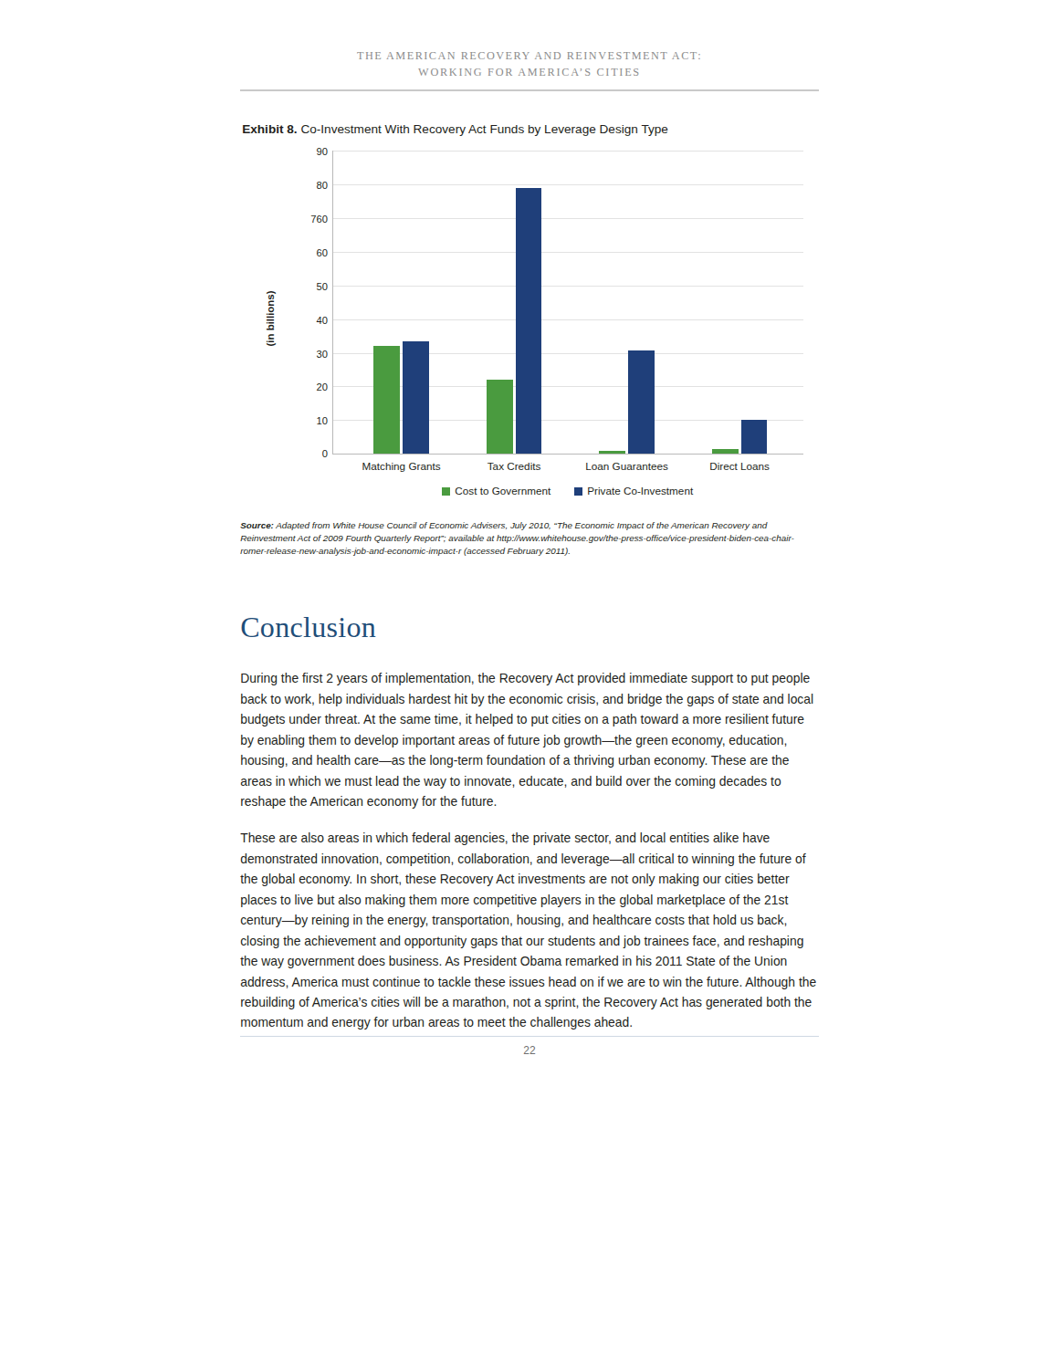THE AMERICAN RECOVERY AND REINVESTMENT ACT:
WORKING FOR AMERICA’S CITIES
Exhibit 8. Co-Investment With Recovery Act Funds by Leverage Design Type
(in billions)
90
80
760
60
50
40
30
20
10
0
Matching Grants
Tax Credits
Loan Guarantees
Direct Loans
Cost to Government
Private Co-Investment
Source: Adapted from White House Council of Economic Advisers, July 2010, “The Economic Impact of the American Recovery and Reinvestment Act of 2009 Fourth Quarterly Report”; available at http://www.whitehouse.gov/the-press-office/vice-president-biden-cea-chair-romer-release-new-analysis-job-and-economic-impact-r (accessed February 2011).
Conclusion
During the first 2 years of implementation, the Recovery Act provided immediate support to put people back to work, help individuals hardest hit by the economic crisis, and bridge the gaps of state and local budgets under threat. At the same time, it helped to put cities on a path toward a more resilient future by enabling them to develop important areas of future job growth—the green economy, education, housing, and health care—as the long-term foundation of a thriving urban economy. These are the areas in which we must lead the way to innovate, educate, and build over the coming decades to reshape the American economy for the future.
These are also areas in which federal agencies, the private sector, and local entities alike have demonstrated innovation, competition, collaboration, and leverage—all critical to winning the future of the global economy. In short, these Recovery Act investments are not only making our cities better places to live but also making them more competitive players in the global marketplace of the 21st century—by reining in the energy, transportation, housing, and healthcare costs that hold us back, closing the achievement and opportunity gaps that our students and job trainees face, and reshaping the way government does business. As President Obama remarked in his 2011 State of the Union address, America must continue to tackle these issues head on if we are to win the future. Although the rebuilding of America’s cities will be a marathon, not a sprint, the Recovery Act has generated both the momentum and energy for urban areas to meet the challenges ahead.
22